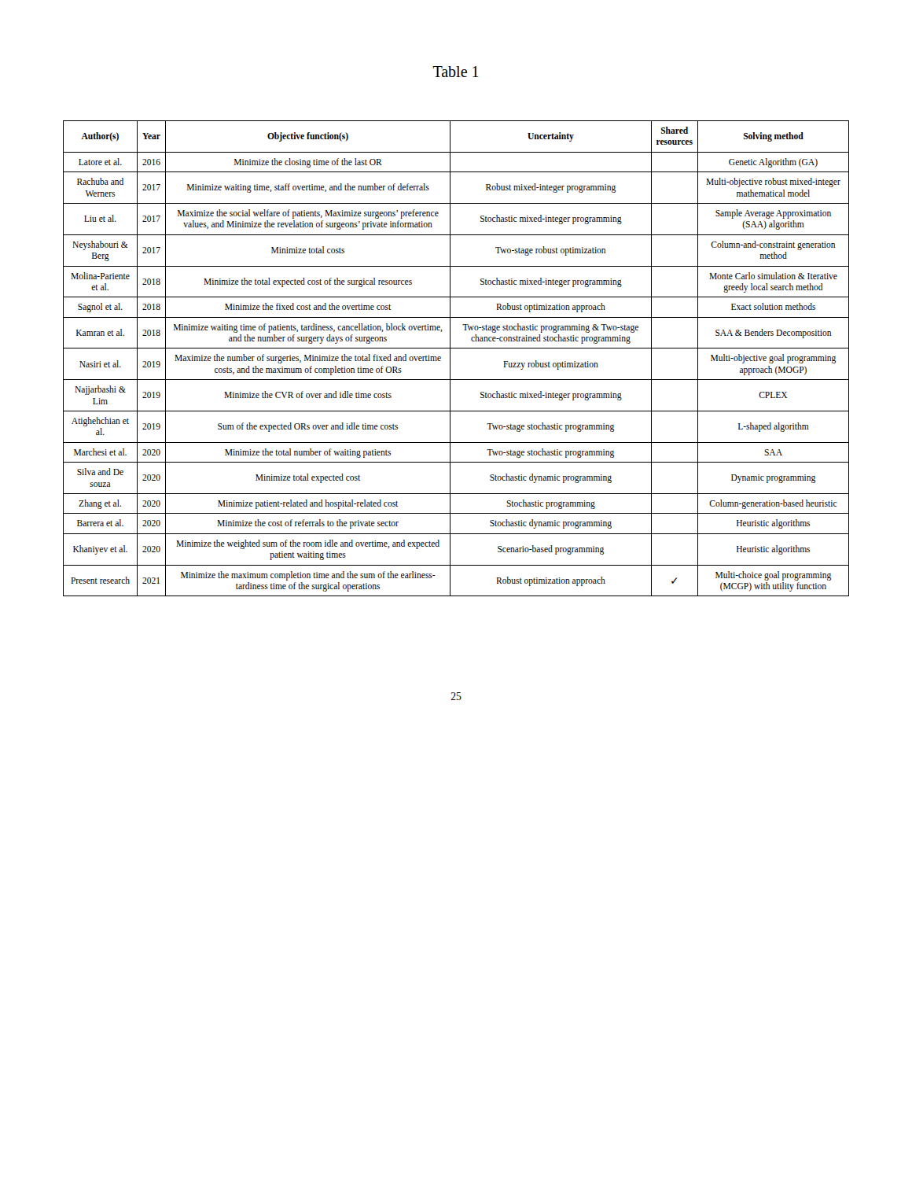Table 1
| Author(s) | Year | Objective function(s) | Uncertainty | Shared resources | Solving method |
| --- | --- | --- | --- | --- | --- |
| Latore et al. | 2016 | Minimize the closing time of the last OR | | | Genetic Algorithm (GA) |
| Rachuba and Werners | 2017 | Minimize waiting time, staff overtime, and the number of deferrals | Robust mixed-integer programming | | Multi-objective robust mixed-integer mathematical model |
| Liu et al. | 2017 | Maximize the social welfare of patients, Maximize surgeons’ preference values, and Minimize the revelation of surgeons’ private information | Stochastic mixed-integer programming | | Sample Average Approximation (SAA) algorithm |
| Neyshabouri & Berg | 2017 | Minimize total costs | Two-stage robust optimization | | Column-and-constraint generation method |
| Molina-Pariente et al. | 2018 | Minimize the total expected cost of the surgical resources | Stochastic mixed-integer programming | | Monte Carlo simulation & Iterative greedy local search method |
| Sagnol et al. | 2018 | Minimize the fixed cost and the overtime cost | Robust optimization approach | | Exact solution methods |
| Kamran et al. | 2018 | Minimize waiting time of patients, tardiness, cancellation, block overtime, and the number of surgery days of surgeons | Two-stage stochastic programming & Two-stage chance-constrained stochastic programming | | SAA & Benders Decomposition |
| Nasiri et al. | 2019 | Maximize the number of surgeries, Minimize the total fixed and overtime costs, and the maximum of completion time of ORs | Fuzzy robust optimization | | Multi-objective goal programming approach (MOGP) |
| Najjarbashi & Lim | 2019 | Minimize the CVR of over and idle time costs | Stochastic mixed-integer programming | | CPLEX |
| Atighehchian et al. | 2019 | Sum of the expected ORs over and idle time costs | Two-stage stochastic programming | | L-shaped algorithm |
| Marchesi et al. | 2020 | Minimize the total number of waiting patients | Two-stage stochastic programming | | SAA |
| Silva and De souza | 2020 | Minimize total expected cost | Stochastic dynamic programming | | Dynamic programming |
| Zhang et al. | 2020 | Minimize patient-related and hospital-related cost | Stochastic programming | | Column-generation-based heuristic |
| Barrera et al. | 2020 | Minimize the cost of referrals to the private sector | Stochastic dynamic programming | | Heuristic algorithms |
| Khaniyev et al. | 2020 | Minimize the weighted sum of the room idle and overtime, and expected patient waiting times | Scenario-based programming | | Heuristic algorithms |
| Present research | 2021 | Minimize the maximum completion time and the sum of the earliness-tardiness time of the surgical operations | Robust optimization approach | ✓ | Multi-choice goal programming (MCGP) with utility function |
25